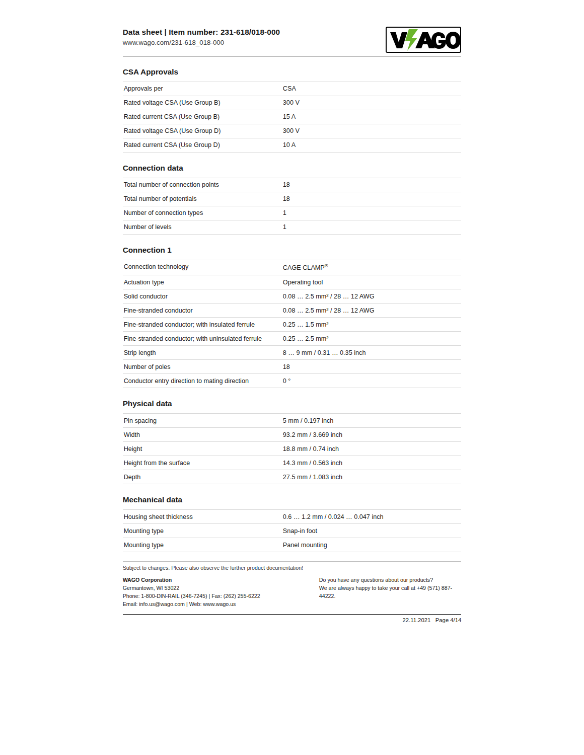Data sheet | Item number: 231-618/018-000
www.wago.com/231-618_018-000
WAGO
CSA Approvals
| Approvals per | CSA |
| Rated voltage CSA (Use Group B) | 300 V |
| Rated current CSA (Use Group B) | 15 A |
| Rated voltage CSA (Use Group D) | 300 V |
| Rated current CSA (Use Group D) | 10 A |
Connection data
| Total number of connection points | 18 |
| Total number of potentials | 18 |
| Number of connection types | 1 |
| Number of levels | 1 |
Connection 1
| Connection technology | CAGE CLAMP ® |
| Actuation type | Operating tool |
| Solid conductor | 0.08 … 2.5 mm² / 28 … 12 AWG |
| Fine-stranded conductor | 0.08 … 2.5 mm² / 28 … 12 AWG |
| Fine-stranded conductor; with insulated ferrule | 0.25 … 1.5 mm² |
| Fine-stranded conductor; with uninsulated ferrule | 0.25 … 2.5 mm² |
| Strip length | 8 … 9 mm / 0.31 … 0.35 inch |
| Number of poles | 18 |
| Conductor entry direction to mating direction | 0 ° |
Physical data
| Pin spacing | 5 mm / 0.197 inch |
| Width | 93.2 mm / 3.669 inch |
| Height | 18.8 mm / 0.74 inch |
| Height from the surface | 14.3 mm / 0.563 inch |
| Depth | 27.5 mm / 1.083 inch |
Mechanical data
| Housing sheet thickness | 0.6 … 1.2 mm / 0.024 … 0.047 inch |
| Mounting type | Snap-in foot |
| Mounting type | Panel mounting |
Subject to changes. Please also observe the further product documentation!
WAGO Corporation
Germantown, WI 53022
Phone: 1-800-DIN-RAIL (346-7245) | Fax: (262) 255-6222
Email: info.us@wago.com | Web: www.wago.us
Do you have any questions about our products?
We are always happy to take your call at +49 (571) 887-44222.
22.11.2021 Page 4/14